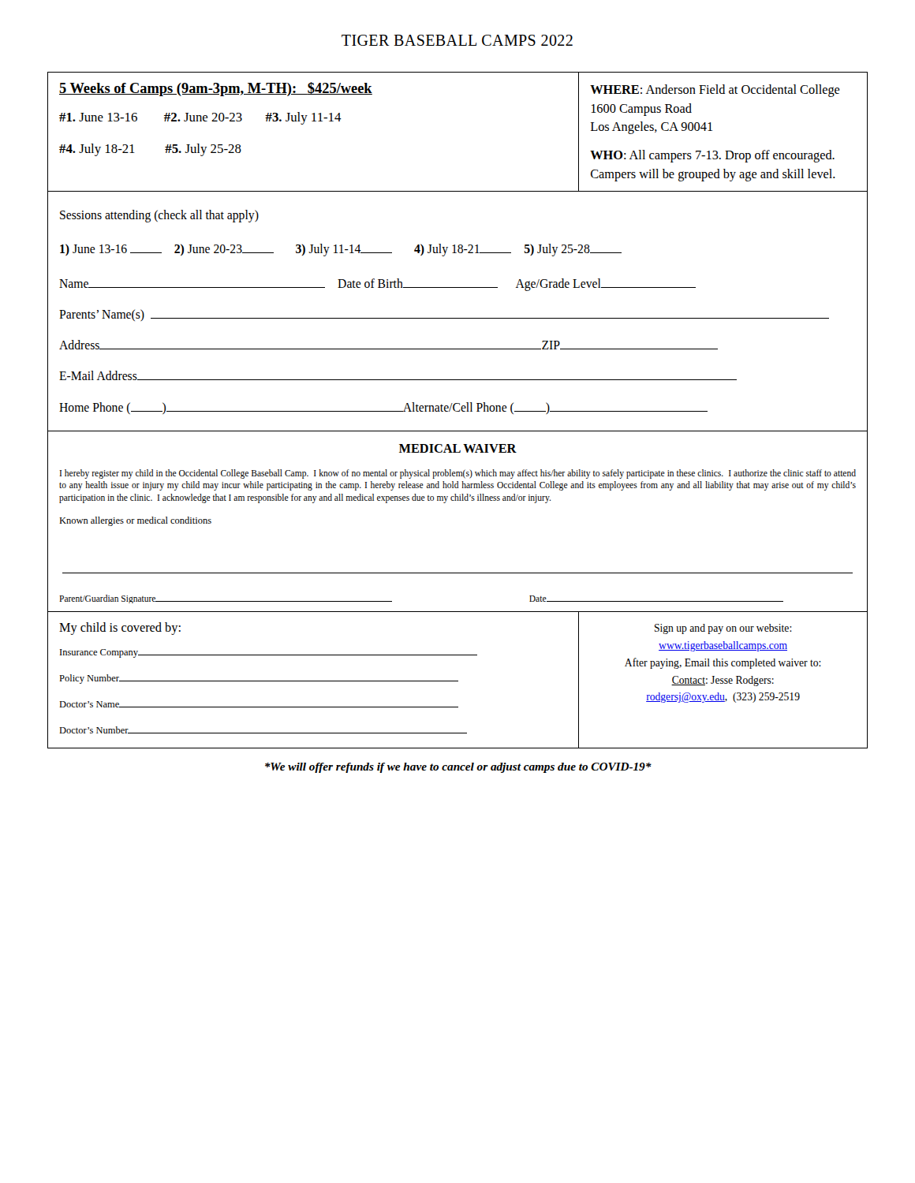TIGER BASEBALL CAMPS 2022
| 5 Weeks of Camps (9am-3pm, M-TH): $425/week #1. June 13-16 #2. June 20-23 #3. July 11-14 #4. July 18-21 #5. July 25-28 | WHERE : Anderson Field at Occidental College 1600 Campus Road Los Angeles, CA 90041 WHO : All campers 7-13. Drop off encouraged. Campers will be grouped by age and skill level. |
| Sessions attending (check all that apply) 1) June 13-16 2) June 20-23 3) July 11-14 4) July 18-21 5) July 25-28 Name Date of Birth Age/Grade Level Parents’ Name(s) Address ZIP E-Mail Address Home Phone ( ) Alternate/Cell Phone ( ) |
| MEDICAL WAIVER I hereby register my child in the Occidental College Baseball Camp. I know of no mental or physical problem(s) which may affect his/her ability to safely participate in these clinics. I authorize the clinic staff to attend to any health issue or injury my child may incur while participating in the camp. I hereby release and hold harmless Occidental College and its employees from any and all liability that may arise out of my child’s participation in the clinic. I acknowledge that I am responsible for any and all medical expenses due to my child’s illness and/or injury. Known allergies or medical conditions Parent/Guardian Signature Date |
| My child is covered by: Insurance Company Policy Number Doctor’s Name Doctor’s Number | Sign up and pay on our website: www.tigerbaseballcamps.com After paying, Email this completed waiver to: Contact : Jesse Rodgers: rodgersj@oxy.edu , (323) 259-2519 |
*We will offer refunds if we have to cancel or adjust camps due to COVID-19*